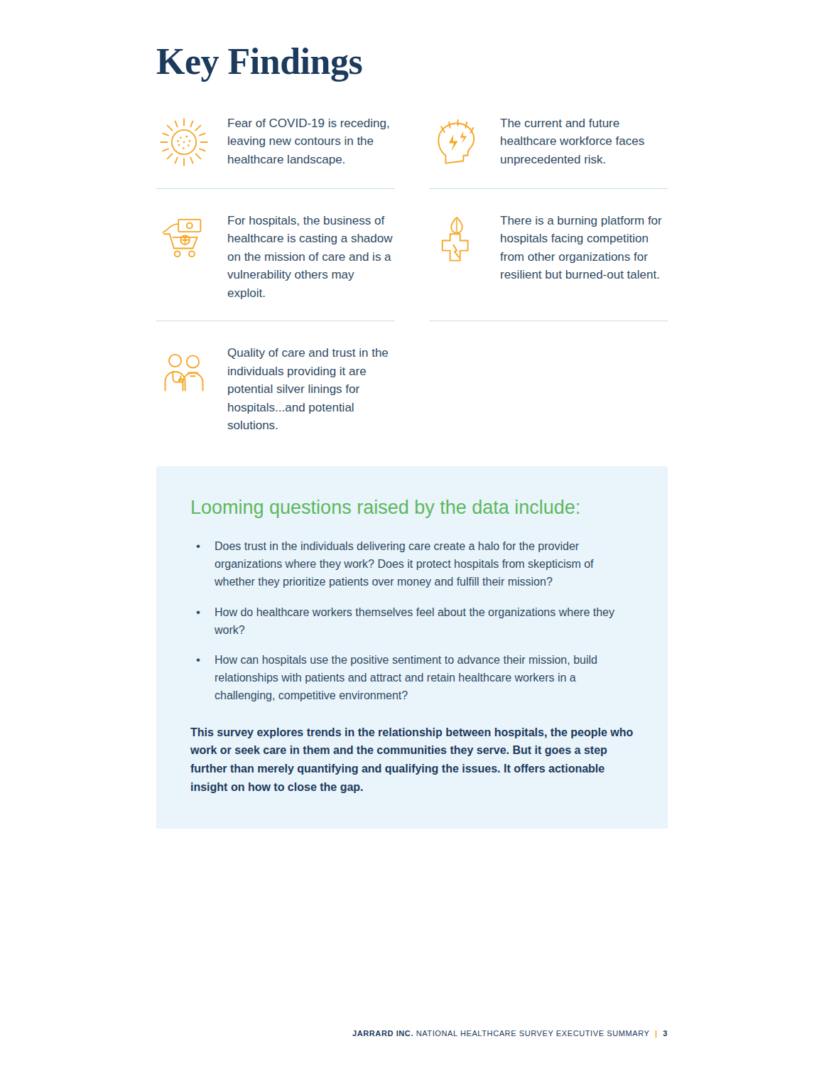Key Findings
Fear of COVID-19 is receding, leaving new contours in the healthcare landscape.
The current and future healthcare workforce faces unprecedented risk.
For hospitals, the business of healthcare is casting a shadow on the mission of care and is a vulnerability others may exploit.
There is a burning platform for hospitals facing competition from other organizations for resilient but burned-out talent.
Quality of care and trust in the individuals providing it are potential silver linings for hospitals...and potential solutions.
Looming questions raised by the data include:
Does trust in the individuals delivering care create a halo for the provider organizations where they work? Does it protect hospitals from skepticism of whether they prioritize patients over money and fulfill their mission?
How do healthcare workers themselves feel about the organizations where they work?
How can hospitals use the positive sentiment to advance their mission, build relationships with patients and attract and retain healthcare workers in a challenging, competitive environment?
This survey explores trends in the relationship between hospitals, the people who work or seek care in them and the communities they serve. But it goes a step further than merely quantifying and qualifying the issues. It offers actionable insight on how to close the gap.
JARRARD INC. NATIONAL HEALTHCARE SURVEY EXECUTIVE SUMMARY | 3